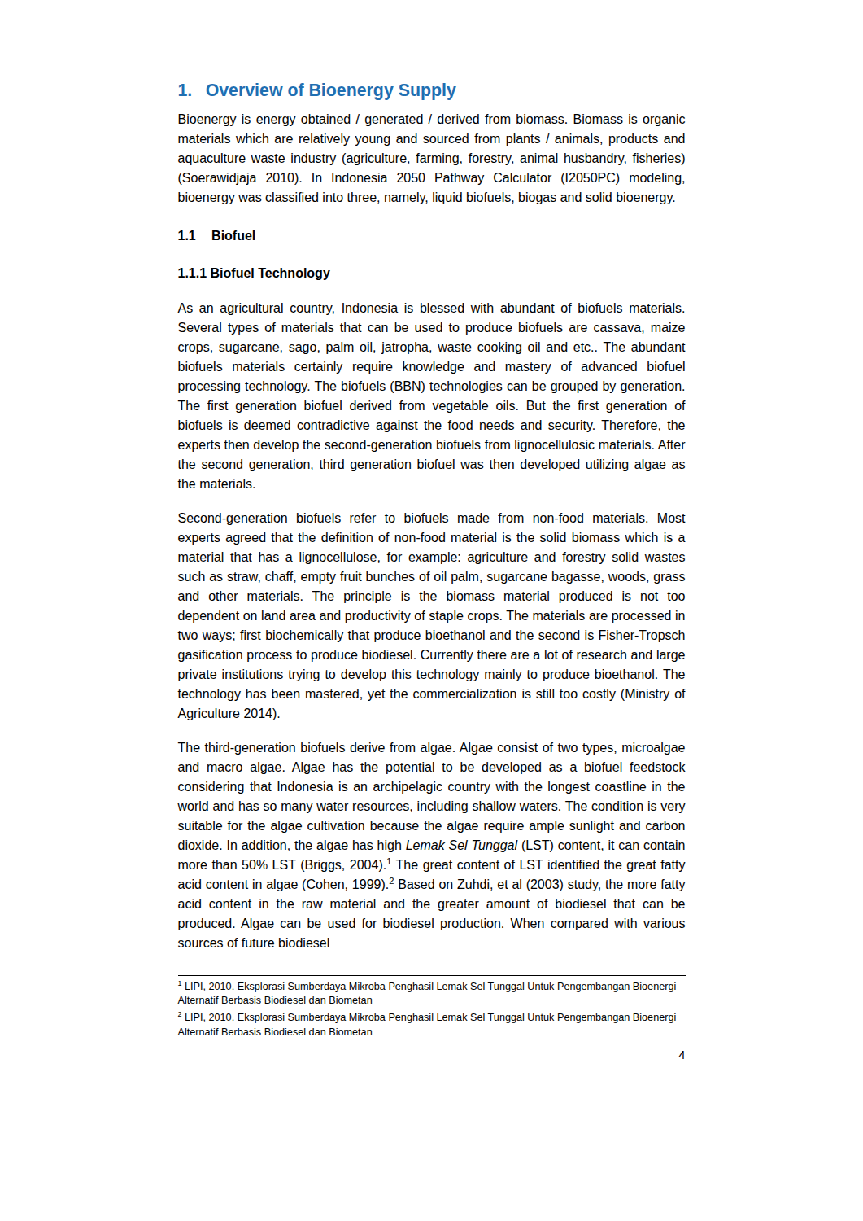1. Overview of Bioenergy Supply
Bioenergy is energy obtained / generated / derived from biomass. Biomass is organic materials which are relatively young and sourced from plants / animals, products and aquaculture waste industry (agriculture, farming, forestry, animal husbandry, fisheries) (Soerawidjaja 2010). In Indonesia 2050 Pathway Calculator (I2050PC) modeling, bioenergy was classified into three, namely, liquid biofuels, biogas and solid bioenergy.
1.1 Biofuel
1.1.1 Biofuel Technology
As an agricultural country, Indonesia is blessed with abundant of biofuels materials. Several types of materials that can be used to produce biofuels are cassava, maize crops, sugarcane, sago, palm oil, jatropha, waste cooking oil and etc.. The abundant biofuels materials certainly require knowledge and mastery of advanced biofuel processing technology. The biofuels (BBN) technologies can be grouped by generation. The first generation biofuel derived from vegetable oils. But the first generation of biofuels is deemed contradictive against the food needs and security. Therefore, the experts then develop the second-generation biofuels from lignocellulosic materials. After the second generation, third generation biofuel was then developed utilizing algae as the materials.
Second-generation biofuels refer to biofuels made from non-food materials. Most experts agreed that the definition of non-food material is the solid biomass which is a material that has a lignocellulose, for example: agriculture and forestry solid wastes such as straw, chaff, empty fruit bunches of oil palm, sugarcane bagasse, woods, grass and other materials. The principle is the biomass material produced is not too dependent on land area and productivity of staple crops. The materials are processed in two ways; first biochemically that produce bioethanol and the second is Fisher-Tropsch gasification process to produce biodiesel. Currently there are a lot of research and large private institutions trying to develop this technology mainly to produce bioethanol. The technology has been mastered, yet the commercialization is still too costly (Ministry of Agriculture 2014).
The third-generation biofuels derive from algae. Algae consist of two types, microalgae and macro algae. Algae has the potential to be developed as a biofuel feedstock considering that Indonesia is an archipelagic country with the longest coastline in the world and has so many water resources, including shallow waters. The condition is very suitable for the algae cultivation because the algae require ample sunlight and carbon dioxide. In addition, the algae has high Lemak Sel Tunggal (LST) content, it can contain more than 50% LST (Briggs, 2004).1 The great content of LST identified the great fatty acid content in algae (Cohen, 1999).2 Based on Zuhdi, et al (2003) study, the more fatty acid content in the raw material and the greater amount of biodiesel that can be produced. Algae can be used for biodiesel production. When compared with various sources of future biodiesel
1 LIPI, 2010. Eksplorasi Sumberdaya Mikroba Penghasil Lemak Sel Tunggal Untuk Pengembangan Bioenergi Alternatif Berbasis Biodiesel dan Biometan
2 LIPI, 2010. Eksplorasi Sumberdaya Mikroba Penghasil Lemak Sel Tunggal Untuk Pengembangan Bioenergi Alternatif Berbasis Biodiesel dan Biometan
4